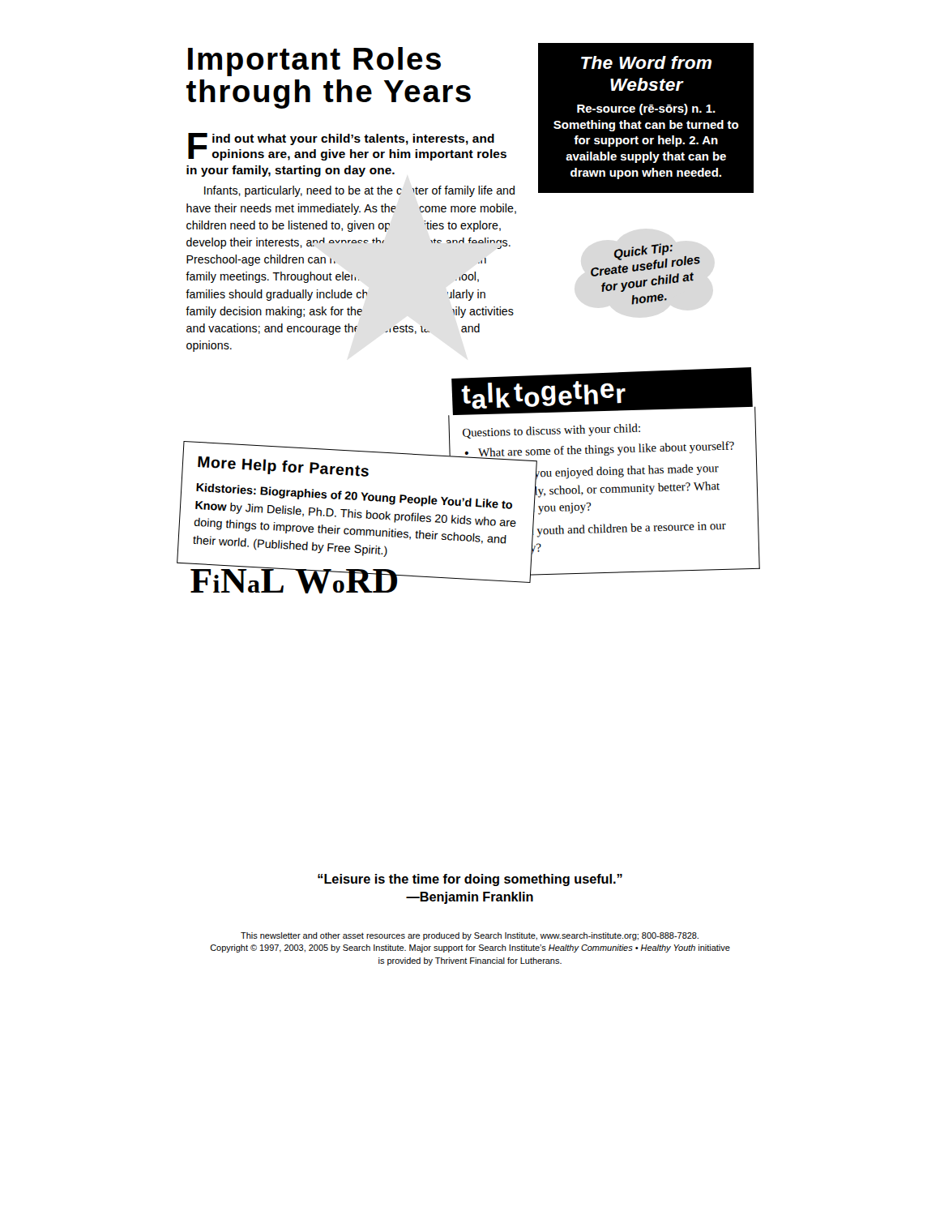Important Roles
through the Years
Find out what your child’s talents, interests, and opinions are, and give her or him important roles in your family, starting on day one.
Infants, particularly, need to be at the center of family life and have their needs met immediately. As they become more mobile, children need to be listened to, given opportunities to explore, develop their interests, and express their thoughts and feelings. Preschool-age children can have an active role and vote in family meetings. Throughout elementary and high school, families should gradually include children more regularly in family decision making; ask for their ideas about family activities and vacations; and encourage their interests, talents, and opinions.
The Word from Webster
Re-source (rē-sōrs) n. 1. Something that can be turned to for support or help. 2. An available supply that can be drawn upon when needed.
Quick Tip:
Create useful roles for your child at home.
talk together
Questions to discuss with your child:
What are some of the things you like about yourself?
What have you enjoyed doing that has made your home, family, school, or community better? What about it did you enjoy?
How could youth and children be a resource in our community?
More Help for Parents
Kidstories: Biographies of 20 Young People You’d Like to Know by Jim Delisle, Ph.D. This book profiles 20 kids who are doing things to improve their communities, their schools, and their world. (Published by Free Spirit.)
Fi Na L Wo RD
“Leisure is the time for doing something useful.” —Benjamin Franklin
This newsletter and other asset resources are produced by Search Institute, www.search-institute.org; 800-888-7828.
Copyright © 1997, 2003, 2005 by Search Institute. Major support for Search Institute’s Healthy Communities • Healthy Youth initiative
is provided by Thrivent Financial for Lutherans.